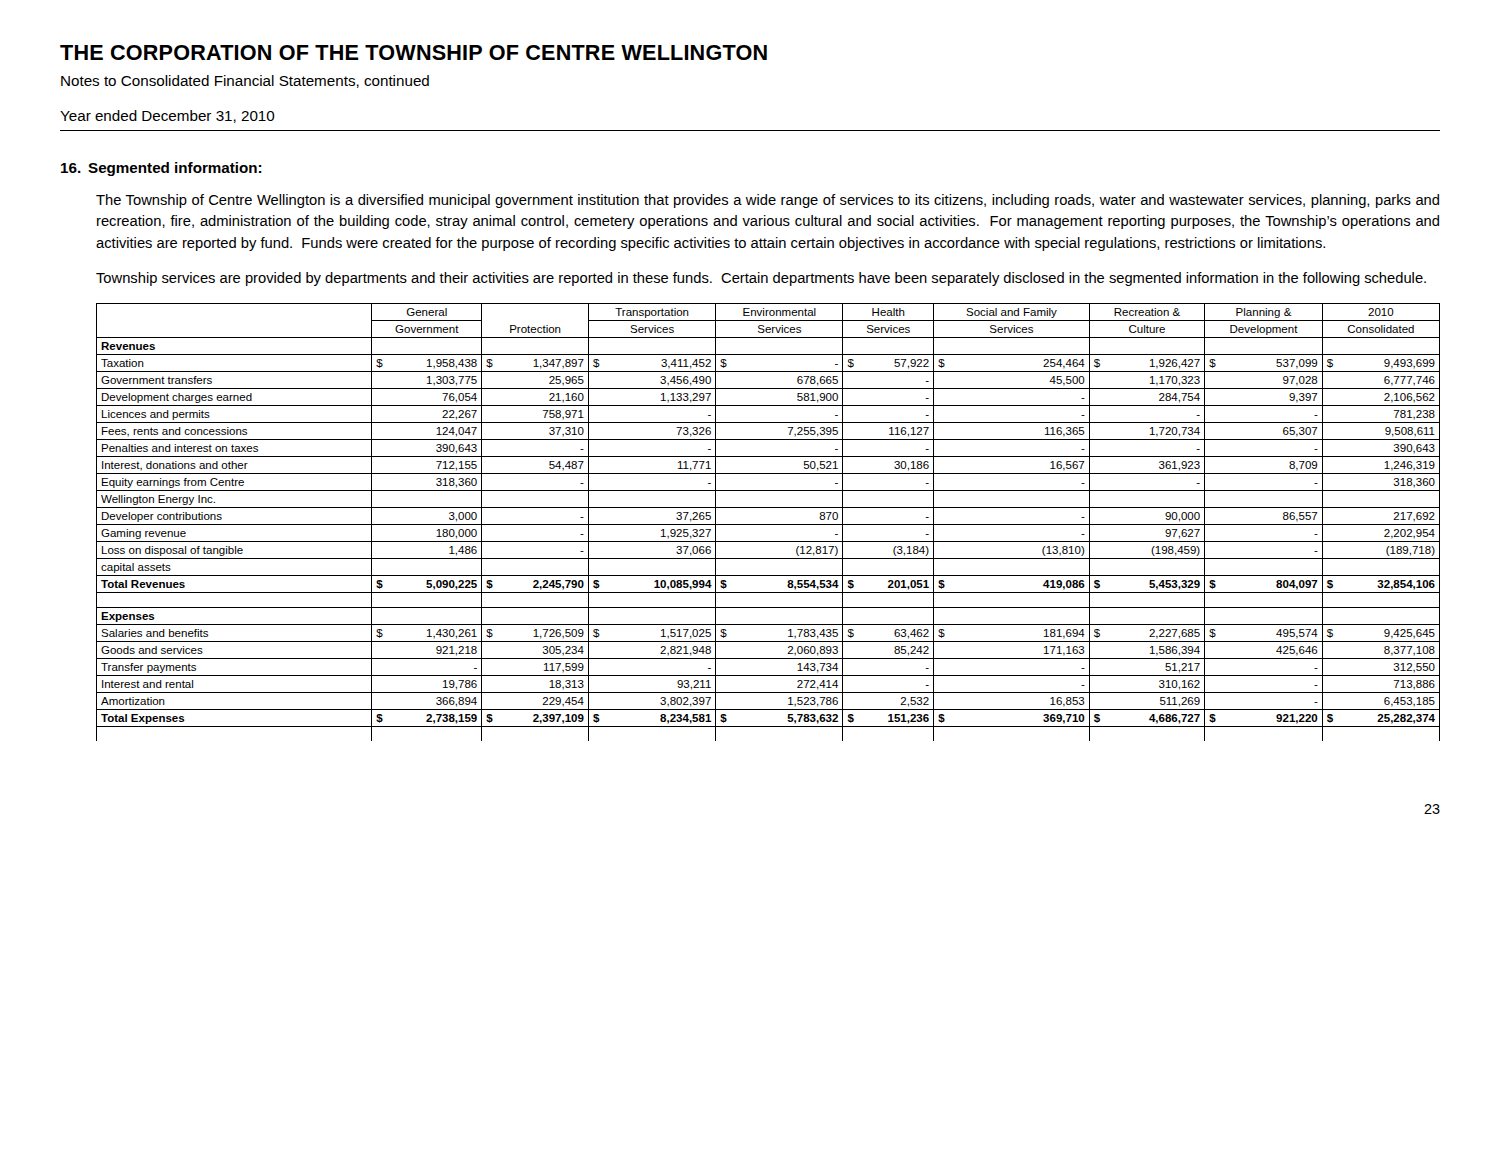THE CORPORATION OF THE TOWNSHIP OF CENTRE WELLINGTON
Notes to Consolidated Financial Statements, continued
Year ended December 31, 2010
16. Segmented information:
The Township of Centre Wellington is a diversified municipal government institution that provides a wide range of services to its citizens, including roads, water and wastewater services, planning, parks and recreation, fire, administration of the building code, stray animal control, cemetery operations and various cultural and social activities. For management reporting purposes, the Township’s operations and activities are reported by fund. Funds were created for the purpose of recording specific activities to attain certain objectives in accordance with special regulations, restrictions or limitations.
Township services are provided by departments and their activities are reported in these funds. Certain departments have been separately disclosed in the segmented information in the following schedule.
| | General | Protection | Transportation | Environmental | Health | Social and Family | Recreation & | Planning & | 2010 |
| --- | --- | --- | --- | --- | --- | --- | --- | --- | --- |
| Government | Services | Services | Services | Services | Culture | Development | Consolidated |
| Revenues | | | | | | | | | |
| Taxation | $ | 1,958,438 | $ | 1,347,897 | $ | 3,411,452 | $ | - | $ | 57,922 | $ | 254,464 | $ | 1,926,427 | $ | 537,099 | $ | 9,493,699 |
| Government transfers | | 1,303,775 | | 25,965 | | 3,456,490 | | 678,665 | | - | | 45,500 | | 1,170,323 | | 97,028 | | 6,777,746 |
| Development charges earned | | 76,054 | | 21,160 | | 1,133,297 | | 581,900 | | - | | - | | 284,754 | | 9,397 | | 2,106,562 |
| Licences and permits | | 22,267 | | 758,971 | | - | | - | | - | | - | | - | | - | | 781,238 |
| Fees, rents and concessions | | 124,047 | | 37,310 | | 73,326 | | 7,255,395 | | 116,127 | | 116,365 | | 1,720,734 | | 65,307 | | 9,508,611 |
| Penalties and interest on taxes | | 390,643 | | - | | - | | - | | - | | - | | - | | - | | 390,643 |
| Interest, donations and other | | 712,155 | | 54,487 | | 11,771 | | 50,521 | | 30,186 | | 16,567 | | 361,923 | | 8,709 | | 1,246,319 |
| Equity earnings from Centre | | 318,360 | | - | | - | | - | | - | | - | | - | | - | | 318,360 |
| Wellington Energy Inc. | | | | | | | | | | | | | | | | | | |
| Developer contributions | | 3,000 | | - | | 37,265 | | 870 | | - | | - | | 90,000 | | 86,557 | | 217,692 |
| Gaming revenue | | 180,000 | | - | | 1,925,327 | | - | | - | | - | | 97,627 | | - | | 2,202,954 |
| Loss on disposal of tangible | | 1,486 | | - | | 37,066 | | (12,817) | | (3,184) | | (13,810) | | (198,459) | | - | | (189,718) |
| capital assets | | | | | | | | | | | | | | | | | | |
| Total Revenues | $ | 5,090,225 | $ | 2,245,790 | $ | 10,085,994 | $ | 8,554,534 | $ | 201,051 | $ | 419,086 | $ | 5,453,329 | $ | 804,097 | $ | 32,854,106 |
| Expenses | | | | | | | | | |
| Salaries and benefits | $ | 1,430,261 | $ | 1,726,509 | $ | 1,517,025 | $ | 1,783,435 | $ | 63,462 | $ | 181,694 | $ | 2,227,685 | $ | 495,574 | $ | 9,425,645 |
| Goods and services | | 921,218 | | 305,234 | | 2,821,948 | | 2,060,893 | | 85,242 | | 171,163 | | 1,586,394 | | 425,646 | | 8,377,108 |
| Transfer payments | | - | | 117,599 | | - | | 143,734 | | - | | - | | 51,217 | | - | | 312,550 |
| Interest and rental | | 19,786 | | 18,313 | | 93,211 | | 272,414 | | - | | - | | 310,162 | | - | | 713,886 |
| Amortization | | 366,894 | | 229,454 | | 3,802,397 | | 1,523,786 | | 2,532 | | 16,853 | | 511,269 | | - | | 6,453,185 |
| Total Expenses | $ | 2,738,159 | $ | 2,397,109 | $ | 8,234,581 | $ | 5,783,632 | $ | 151,236 | $ | 369,710 | $ | 4,686,727 | $ | 921,220 | $ | 25,282,374 |
23